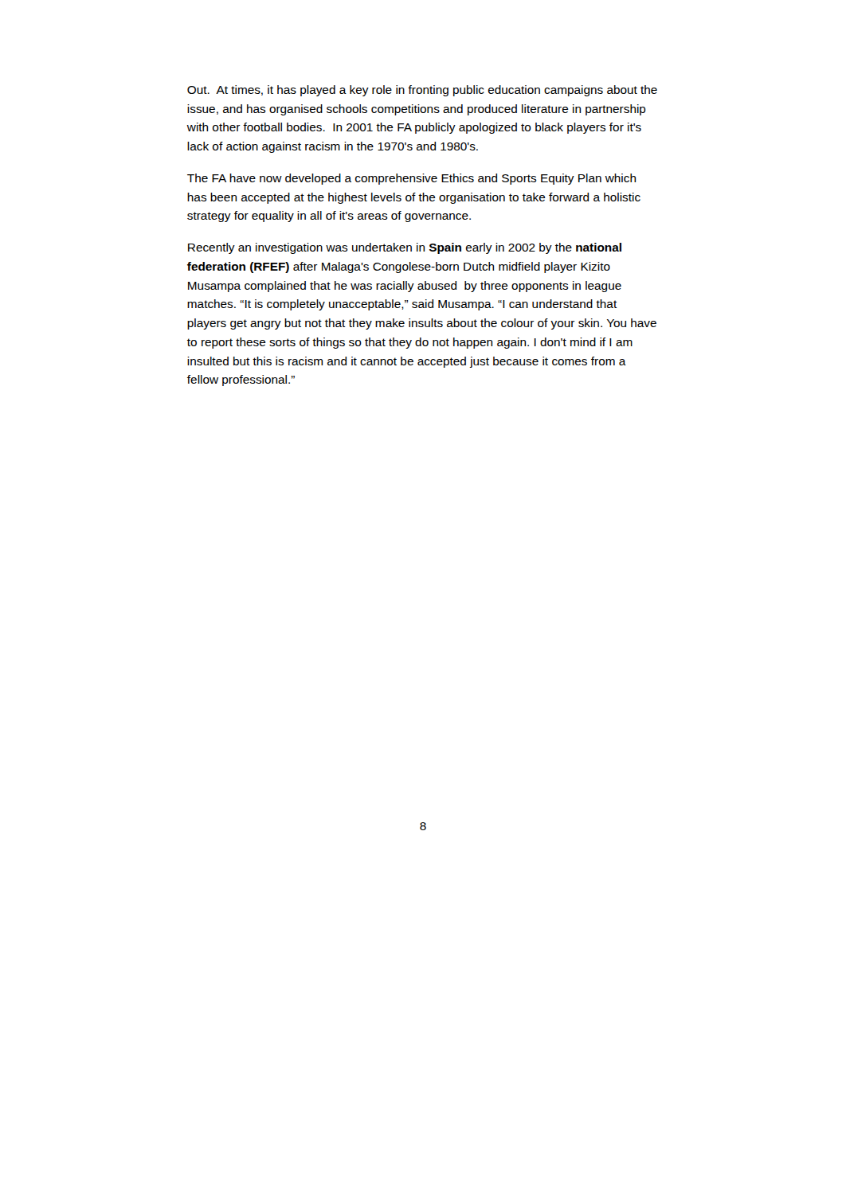Out. At times, it has played a key role in fronting public education campaigns about the issue, and has organised schools competitions and produced literature in partnership with other football bodies. In 2001 the FA publicly apologized to black players for it's lack of action against racism in the 1970's and 1980's.
The FA have now developed a comprehensive Ethics and Sports Equity Plan which has been accepted at the highest levels of the organisation to take forward a holistic strategy for equality in all of it's areas of governance.
Recently an investigation was undertaken in Spain early in 2002 by the national federation (RFEF) after Malaga's Congolese-born Dutch midfield player Kizito Musampa complained that he was racially abused by three opponents in league matches. “It is completely unacceptable,” said Musampa. “I can understand that players get angry but not that they make insults about the colour of your skin. You have to report these sorts of things so that they do not happen again. I don't mind if I am insulted but this is racism and it cannot be accepted just because it comes from a fellow professional.”
8